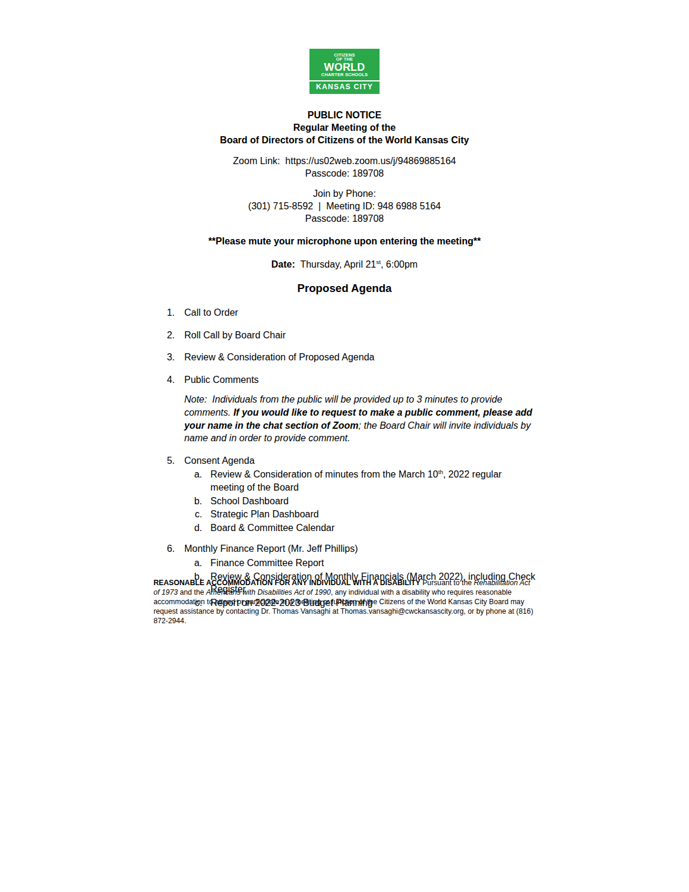CITIZENS OF THE WORLD CHARTER SCHOOLS
KANSAS CITY
PUBLIC NOTICE
Regular Meeting of the
Board of Directors of Citizens of the World Kansas City
Zoom Link: https://us02web.zoom.us/j/94869885164
Passcode: 189708
Join by Phone:
(301) 715-8592 | Meeting ID: 948 6988 5164
Passcode: 189708
**Please mute your microphone upon entering the meeting**
Date: Thursday, April 21st, 6:00pm
Proposed Agenda
Call to Order
Roll Call by Board Chair
Review & Consideration of Proposed Agenda
Public Comments
Note: Individuals from the public will be provided up to 3 minutes to provide comments. If you would like to request to make a public comment, please add your name in the chat section of Zoom; the Board Chair will invite individuals by name and in order to provide comment.
Consent Agenda
Review & Consideration of minutes from the March 10th, 2022 regular meeting of the Board
School Dashboard
Strategic Plan Dashboard
Board & Committee Calendar
Monthly Finance Report (Mr. Jeff Phillips)
Finance Committee Report
Review & Consideration of Monthly Financials (March 2022), including Check Register
Report on 2022-2023 Budget Planning
REASONABLE ACCOMMODATION FOR ANY INDIVIDUAL WITH A DISABILITY Pursuant to the Rehabilitation Act of 1973 and the Americans with Disabilities Act of 1990, any individual with a disability who requires reasonable accommodation to attend or participate in a meeting or function of the Citizens of the World Kansas City Board may request assistance by contacting Dr. Thomas Vansaghi at Thomas.vansaghi@cwckansascity.org, or by phone at (816) 872-2944.